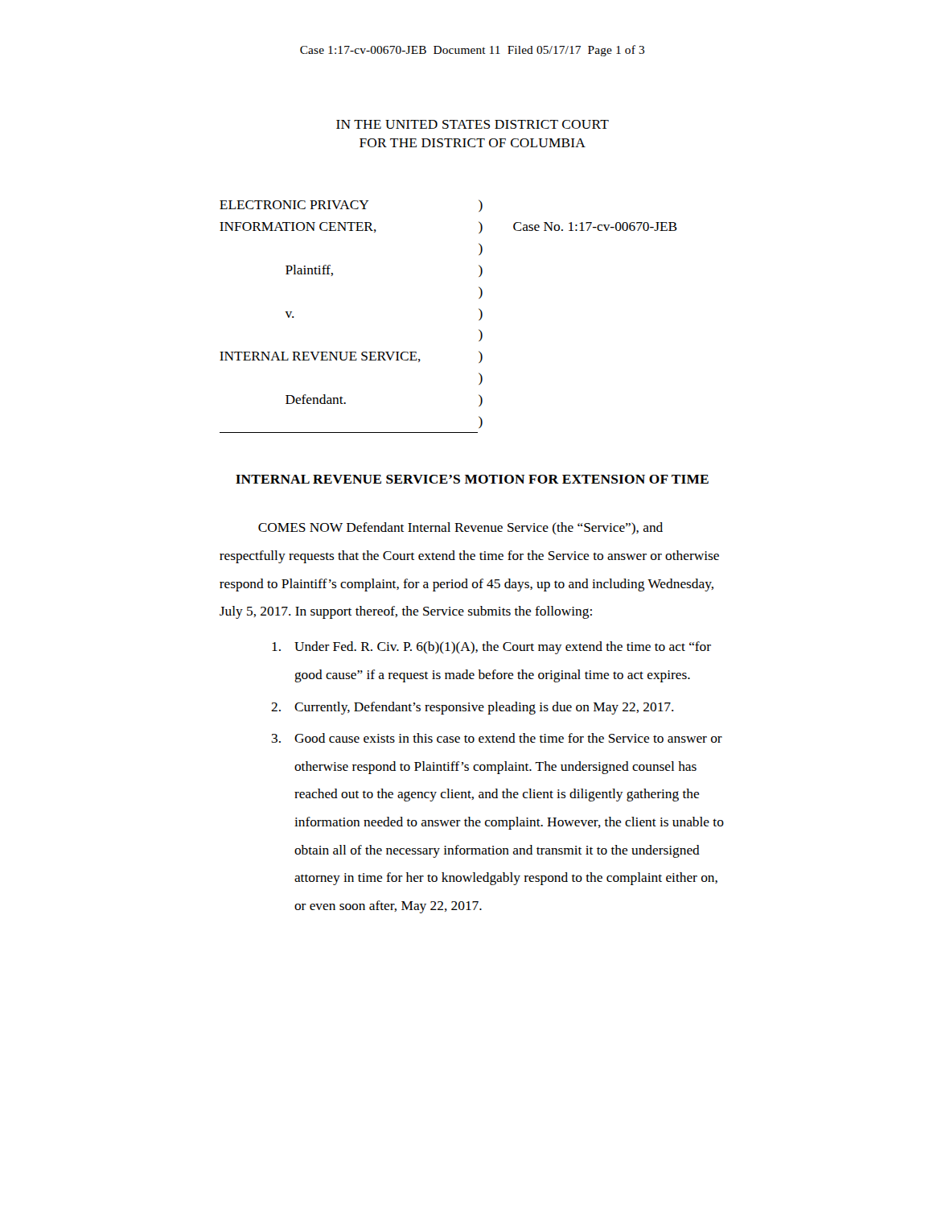Case 1:17-cv-00670-JEB Document 11 Filed 05/17/17 Page 1 of 3
IN THE UNITED STATES DISTRICT COURT
FOR THE DISTRICT OF COLUMBIA
| ELECTRONIC PRIVACY | ) | |
| INFORMATION CENTER, | ) | Case No. 1:17-cv-00670-JEB |
| | ) | |
| Plaintiff, | ) | |
| | ) | |
| v. | ) | |
| | ) | |
| INTERNAL REVENUE SERVICE, | ) | |
| | ) | |
| Defendant. | ) | |
| | ) | |
INTERNAL REVENUE SERVICE’S MOTION FOR EXTENSION OF TIME
COMES NOW Defendant Internal Revenue Service (the “Service”), and respectfully requests that the Court extend the time for the Service to answer or otherwise respond to Plaintiff’s complaint, for a period of 45 days, up to and including Wednesday, July 5, 2017. In support thereof, the Service submits the following:
Under Fed. R. Civ. P. 6(b)(1)(A), the Court may extend the time to act “for good cause” if a request is made before the original time to act expires.
Currently, Defendant’s responsive pleading is due on May 22, 2017.
Good cause exists in this case to extend the time for the Service to answer or otherwise respond to Plaintiff’s complaint. The undersigned counsel has reached out to the agency client, and the client is diligently gathering the information needed to answer the complaint. However, the client is unable to obtain all of the necessary information and transmit it to the undersigned attorney in time for her to knowledgably respond to the complaint either on, or even soon after, May 22, 2017.